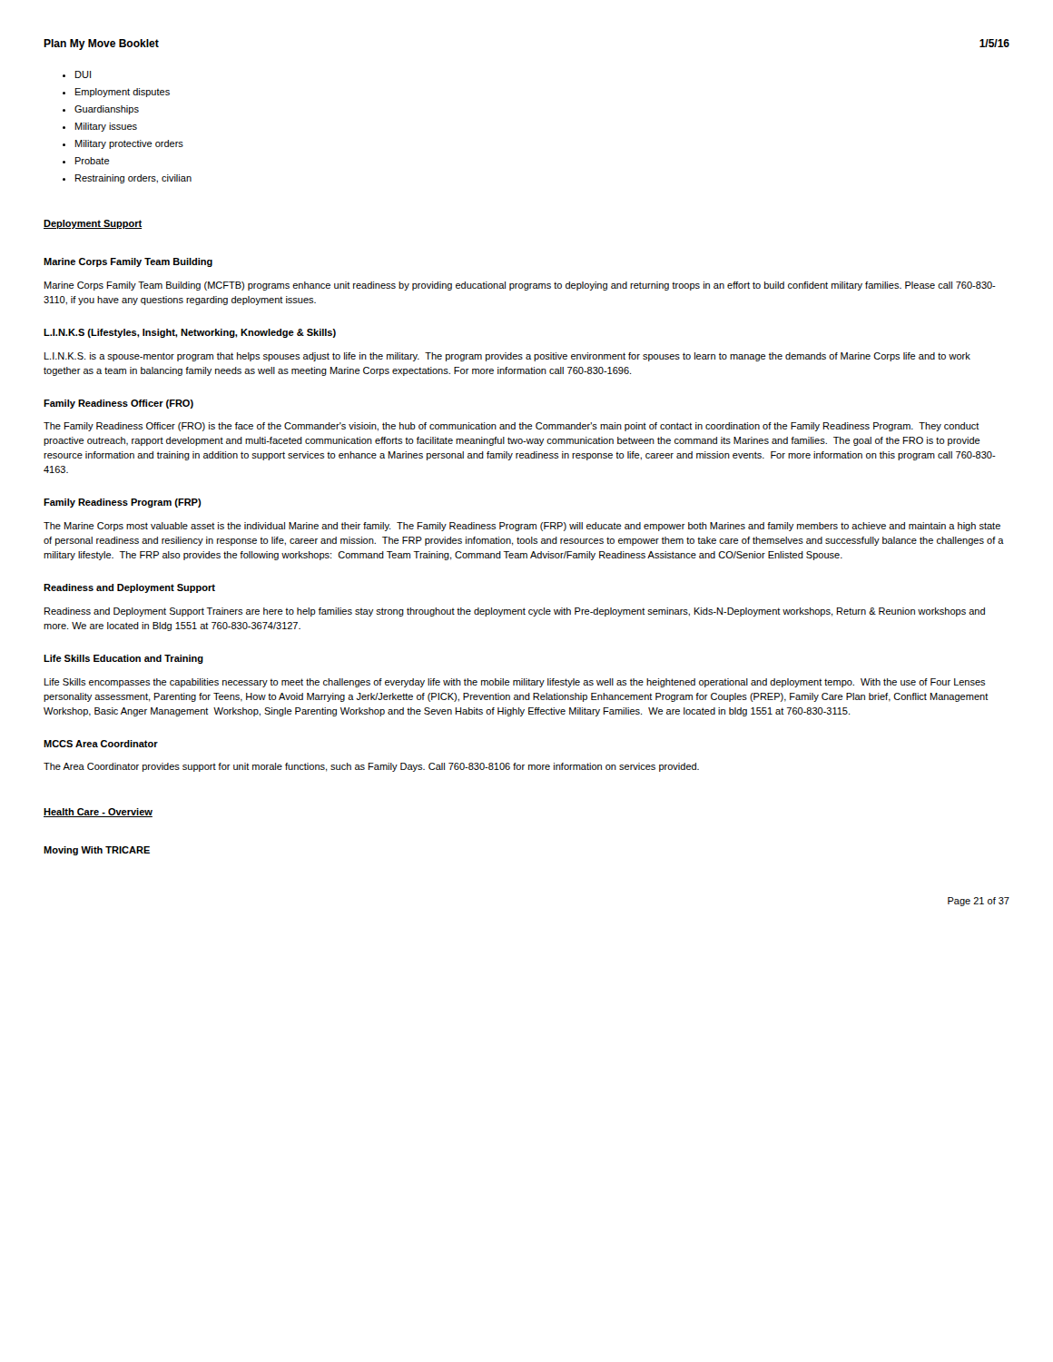Plan My Move Booklet 1/5/16
DUI
Employment disputes
Guardianships
Military issues
Military protective orders
Probate
Restraining orders, civilian
Deployment Support
Marine Corps Family Team Building
Marine Corps Family Team Building (MCFTB) programs enhance unit readiness by providing educational programs to deploying and returning troops in an effort to build confident military families. Please call 760-830-3110, if you have any questions regarding deployment issues.
L.I.N.K.S (Lifestyles, Insight, Networking, Knowledge & Skills)
L.I.N.K.S. is a spouse-mentor program that helps spouses adjust to life in the military. The program provides a positive environment for spouses to learn to manage the demands of Marine Corps life and to work together as a team in balancing family needs as well as meeting Marine Corps expectations. For more information call 760-830-1696.
Family Readiness Officer (FRO)
The Family Readiness Officer (FRO) is the face of the Commander's visioin, the hub of communication and the Commander's main point of contact in coordination of the Family Readiness Program. They conduct proactive outreach, rapport development and multi-faceted communication efforts to facilitate meaningful two-way communication between the command its Marines and families. The goal of the FRO is to provide resource information and training in addition to support services to enhance a Marines personal and family readiness in response to life, career and mission events. For more information on this program call 760-830-4163.
Family Readiness Program (FRP)
The Marine Corps most valuable asset is the individual Marine and their family. The Family Readiness Program (FRP) will educate and empower both Marines and family members to achieve and maintain a high state of personal readiness and resiliency in response to life, career and mission. The FRP provides infomation, tools and resources to empower them to take care of themselves and successfully balance the challenges of a military lifestyle. The FRP also provides the following workshops: Command Team Training, Command Team Advisor/Family Readiness Assistance and CO/Senior Enlisted Spouse.
Readiness and Deployment Support
Readiness and Deployment Support Trainers are here to help families stay strong throughout the deployment cycle with Pre-deployment seminars, Kids-N-Deployment workshops, Return & Reunion workshops and more. We are located in Bldg 1551 at 760-830-3674/3127.
Life Skills Education and Training
Life Skills encompasses the capabilities necessary to meet the challenges of everyday life with the mobile military lifestyle as well as the heightened operational and deployment tempo. With the use of Four Lenses personality assessment, Parenting for Teens, How to Avoid Marrying a Jerk/Jerkette of (PICK), Prevention and Relationship Enhancement Program for Couples (PREP), Family Care Plan brief, Conflict Management Workshop, Basic Anger Management Workshop, Single Parenting Workshop and the Seven Habits of Highly Effective Military Families. We are located in bldg 1551 at 760-830-3115.
MCCS Area Coordinator
The Area Coordinator provides support for unit morale functions, such as Family Days. Call 760-830-8106 for more information on services provided.
Health Care - Overview
Moving With TRICARE
Page 21 of 37